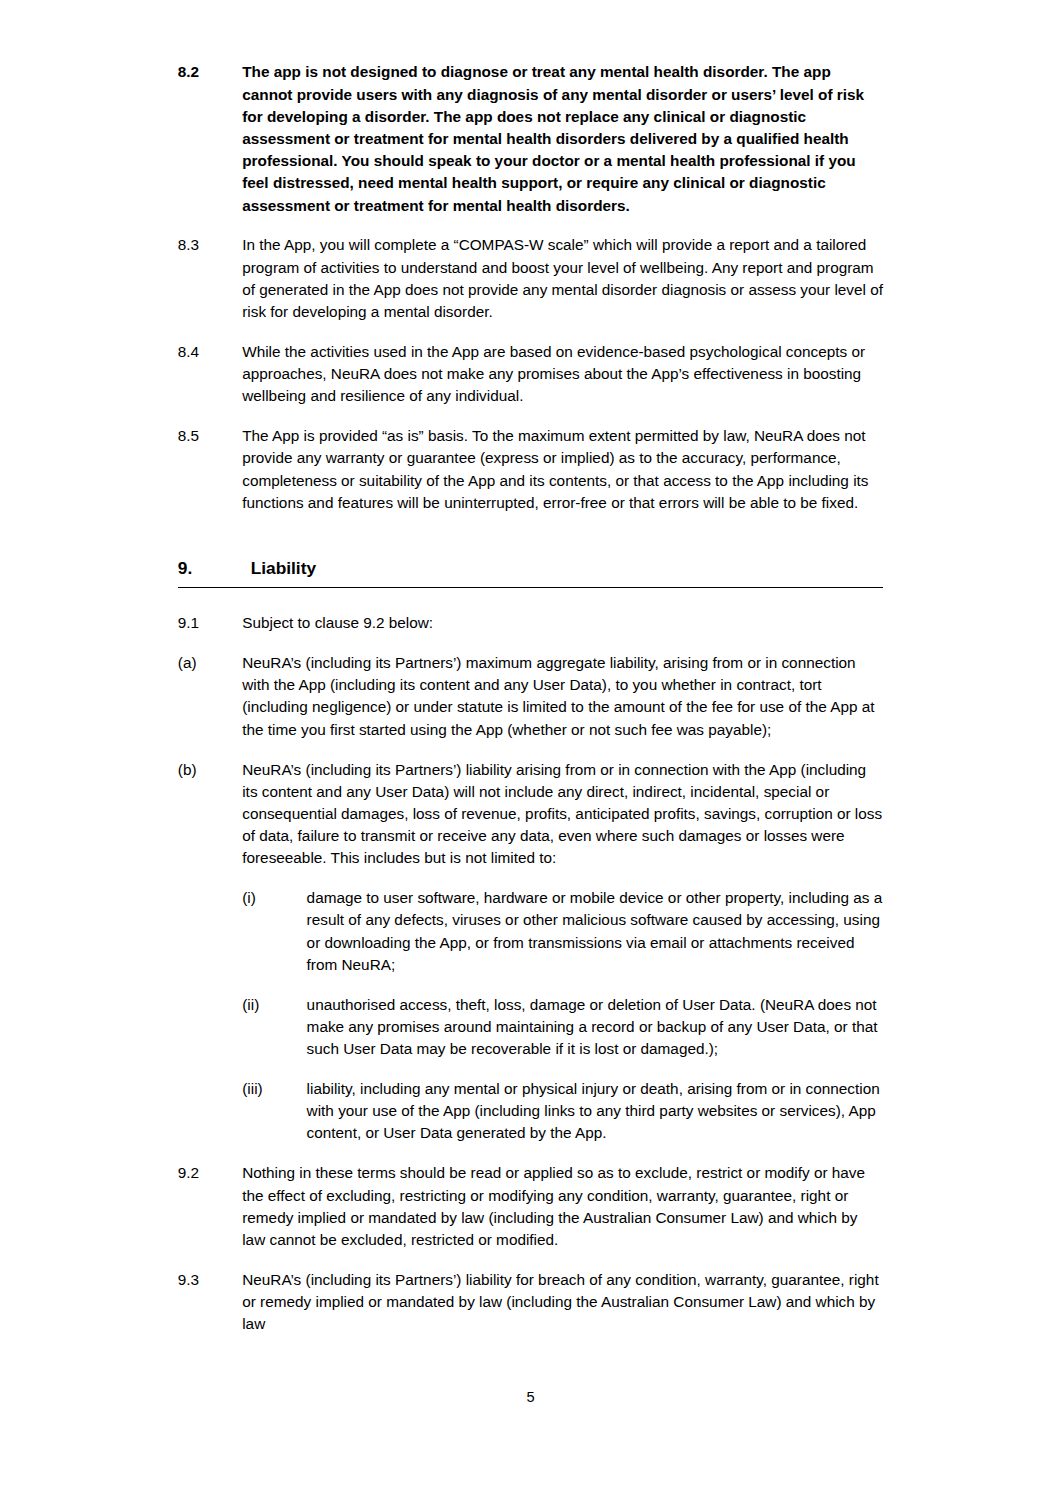8.2 The app is not designed to diagnose or treat any mental health disorder. The app cannot provide users with any diagnosis of any mental disorder or users’ level of risk for developing a disorder. The app does not replace any clinical or diagnostic assessment or treatment for mental health disorders delivered by a qualified health professional. You should speak to your doctor or a mental health professional if you feel distressed, need mental health support, or require any clinical or diagnostic assessment or treatment for mental health disorders.
8.3 In the App, you will complete a “COMPAS-W scale” which will provide a report and a tailored program of activities to understand and boost your level of wellbeing. Any report and program of generated in the App does not provide any mental disorder diagnosis or assess your level of risk for developing a mental disorder.
8.4 While the activities used in the App are based on evidence-based psychological concepts or approaches, NeuRA does not make any promises about the App’s effectiveness in boosting wellbeing and resilience of any individual.
8.5 The App is provided “as is” basis. To the maximum extent permitted by law, NeuRA does not provide any warranty or guarantee (express or implied) as to the accuracy, performance, completeness or suitability of the App and its contents, or that access to the App including its functions and features will be uninterrupted, error-free or that errors will be able to be fixed.
9. Liability
9.1 Subject to clause 9.2 below:
(a) NeuRA’s (including its Partners’) maximum aggregate liability, arising from or in connection with the App (including its content and any User Data), to you whether in contract, tort (including negligence) or under statute is limited to the amount of the fee for use of the App at the time you first started using the App (whether or not such fee was payable);
(b) NeuRA’s (including its Partners’) liability arising from or in connection with the App (including its content and any User Data) will not include any direct, indirect, incidental, special or consequential damages, loss of revenue, profits, anticipated profits, savings, corruption or loss of data, failure to transmit or receive any data, even where such damages or losses were foreseeable. This includes but is not limited to:
(i) damage to user software, hardware or mobile device or other property, including as a result of any defects, viruses or other malicious software caused by accessing, using or downloading the App, or from transmissions via email or attachments received from NeuRA;
(ii) unauthorised access, theft, loss, damage or deletion of User Data. (NeuRA does not make any promises around maintaining a record or backup of any User Data, or that such User Data may be recoverable if it is lost or damaged.);
(iii) liability, including any mental or physical injury or death, arising from or in connection with your use of the App (including links to any third party websites or services), App content, or User Data generated by the App.
9.2 Nothing in these terms should be read or applied so as to exclude, restrict or modify or have the effect of excluding, restricting or modifying any condition, warranty, guarantee, right or remedy implied or mandated by law (including the Australian Consumer Law) and which by law cannot be excluded, restricted or modified.
9.3 NeuRA’s (including its Partners’) liability for breach of any condition, warranty, guarantee, right or remedy implied or mandated by law (including the Australian Consumer Law) and which by law
5